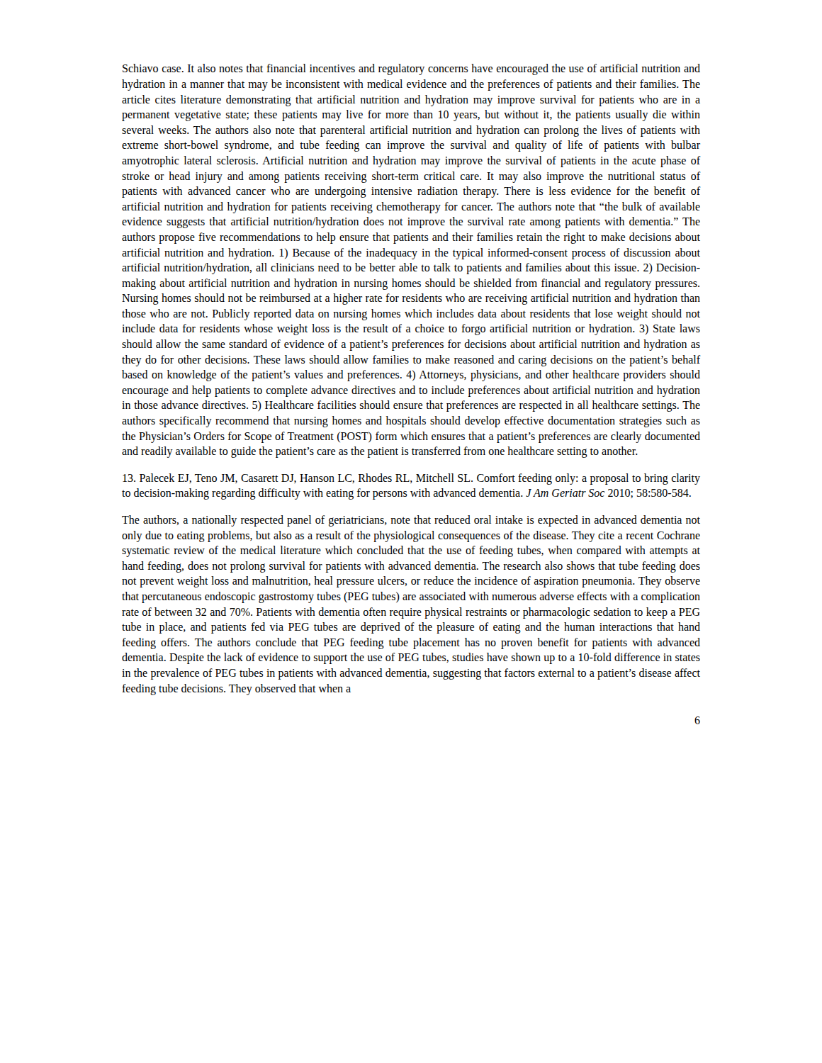Schiavo case. It also notes that financial incentives and regulatory concerns have encouraged the use of artificial nutrition and hydration in a manner that may be inconsistent with medical evidence and the preferences of patients and their families. The article cites literature demonstrating that artificial nutrition and hydration may improve survival for patients who are in a permanent vegetative state; these patients may live for more than 10 years, but without it, the patients usually die within several weeks. The authors also note that parenteral artificial nutrition and hydration can prolong the lives of patients with extreme short-bowel syndrome, and tube feeding can improve the survival and quality of life of patients with bulbar amyotrophic lateral sclerosis. Artificial nutrition and hydration may improve the survival of patients in the acute phase of stroke or head injury and among patients receiving short-term critical care. It may also improve the nutritional status of patients with advanced cancer who are undergoing intensive radiation therapy. There is less evidence for the benefit of artificial nutrition and hydration for patients receiving chemotherapy for cancer. The authors note that “the bulk of available evidence suggests that artificial nutrition/hydration does not improve the survival rate among patients with dementia.” The authors propose five recommendations to help ensure that patients and their families retain the right to make decisions about artificial nutrition and hydration. 1) Because of the inadequacy in the typical informed-consent process of discussion about artificial nutrition/hydration, all clinicians need to be better able to talk to patients and families about this issue. 2) Decision-making about artificial nutrition and hydration in nursing homes should be shielded from financial and regulatory pressures. Nursing homes should not be reimbursed at a higher rate for residents who are receiving artificial nutrition and hydration than those who are not. Publicly reported data on nursing homes which includes data about residents that lose weight should not include data for residents whose weight loss is the result of a choice to forgo artificial nutrition or hydration. 3) State laws should allow the same standard of evidence of a patient’s preferences for decisions about artificial nutrition and hydration as they do for other decisions. These laws should allow families to make reasoned and caring decisions on the patient’s behalf based on knowledge of the patient’s values and preferences. 4) Attorneys, physicians, and other healthcare providers should encourage and help patients to complete advance directives and to include preferences about artificial nutrition and hydration in those advance directives. 5) Healthcare facilities should ensure that preferences are respected in all healthcare settings. The authors specifically recommend that nursing homes and hospitals should develop effective documentation strategies such as the Physician’s Orders for Scope of Treatment (POST) form which ensures that a patient’s preferences are clearly documented and readily available to guide the patient’s care as the patient is transferred from one healthcare setting to another.
13. Palecek EJ, Teno JM, Casarett DJ, Hanson LC, Rhodes RL, Mitchell SL. Comfort feeding only: a proposal to bring clarity to decision-making regarding difficulty with eating for persons with advanced dementia. J Am Geriatr Soc 2010; 58:580-584.
The authors, a nationally respected panel of geriatricians, note that reduced oral intake is expected in advanced dementia not only due to eating problems, but also as a result of the physiological consequences of the disease. They cite a recent Cochrane systematic review of the medical literature which concluded that the use of feeding tubes, when compared with attempts at hand feeding, does not prolong survival for patients with advanced dementia. The research also shows that tube feeding does not prevent weight loss and malnutrition, heal pressure ulcers, or reduce the incidence of aspiration pneumonia. They observe that percutaneous endoscopic gastrostomy tubes (PEG tubes) are associated with numerous adverse effects with a complication rate of between 32 and 70%. Patients with dementia often require physical restraints or pharmacologic sedation to keep a PEG tube in place, and patients fed via PEG tubes are deprived of the pleasure of eating and the human interactions that hand feeding offers. The authors conclude that PEG feeding tube placement has no proven benefit for patients with advanced dementia. Despite the lack of evidence to support the use of PEG tubes, studies have shown up to a 10-fold difference in states in the prevalence of PEG tubes in patients with advanced dementia, suggesting that factors external to a patient’s disease affect feeding tube decisions. They observed that when a
6